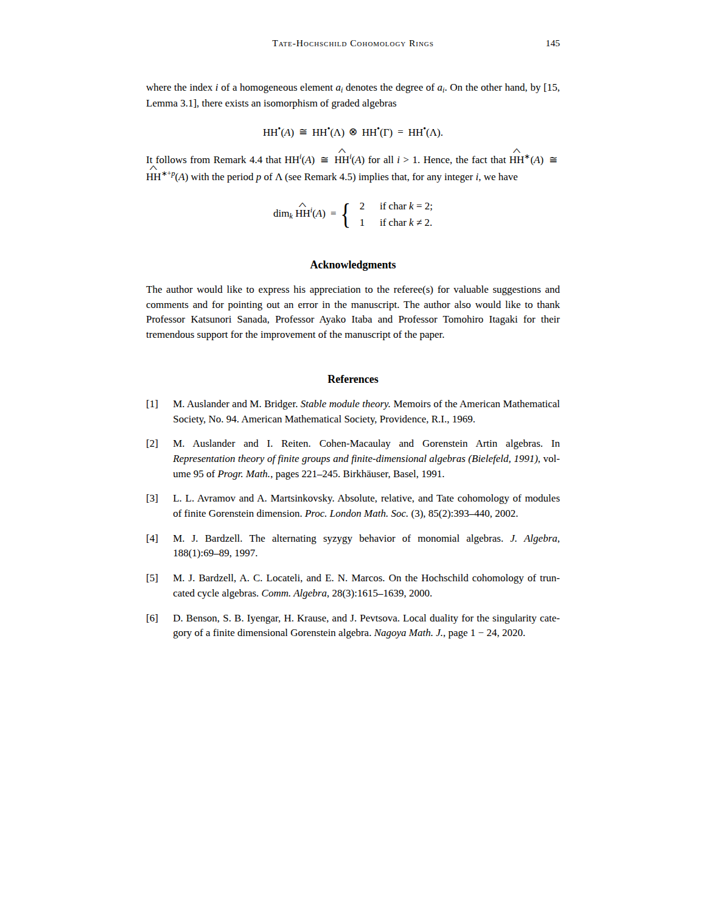Tate-Hochschild Cohomology Rings 145
where the index i of a homogeneous element ai denotes the degree of ai. On the other hand, by [15, Lemma 3.1], there exists an isomorphism of graded algebras
HH•(A) ≅ HH•(Λ) ⊗ HH•(Γ) = HH•(Λ).
It follows from Remark 4.4 that HHi(A) ≅ ^HH i(A) for all i > 1. Hence, the fact that ^HH∗(A) ≅ ^HH∗+p(A) with the period p of Λ (see Remark 4.5) implies that, for any integer i, we have
dimk ^HH i(A) ={
| 2 | if char k = 2; |
| 1 | if char k ≠ 2. |
Acknowledgments
The author would like to express his appreciation to the referee(s) for valuable suggestions and comments and for pointing out an error in the manuscript. The author also would like to thank Professor Katsunori Sanada, Professor Ayako Itaba and Professor Tomohiro Itagaki for their tremendous support for the improvement of the manuscript of the paper.
References
[1] M. Auslander and M. Bridger. Stable module theory. Memoirs of the American Mathematical Society, No. 94. American Mathematical Society, Providence, R.I., 1969.
[2] M. Auslander and I. Reiten. Cohen-Macaulay and Gorenstein Artin algebras. In Representation theory of finite groups and finite-dimensional algebras (Bielefeld, 1991), volume 95 of Progr. Math., pages 221–245. Birkhäuser, Basel, 1991.
[3] L. L. Avramov and A. Martsinkovsky. Absolute, relative, and Tate cohomology of modules of finite Gorenstein dimension. Proc. London Math. Soc. (3), 85(2):393–440, 2002.
[4] M. J. Bardzell. The alternating syzygy behavior of monomial algebras. J. Algebra, 188(1):69–89, 1997.
[5] M. J. Bardzell, A. C. Locateli, and E. N. Marcos. On the Hochschild cohomology of truncated cycle algebras. Comm. Algebra, 28(3):1615–1639, 2000.
[6] D. Benson, S. B. Iyengar, H. Krause, and J. Pevtsova. Local duality for the singularity category of a finite dimensional Gorenstein algebra. Nagoya Math. J., page 1 − 24, 2020.